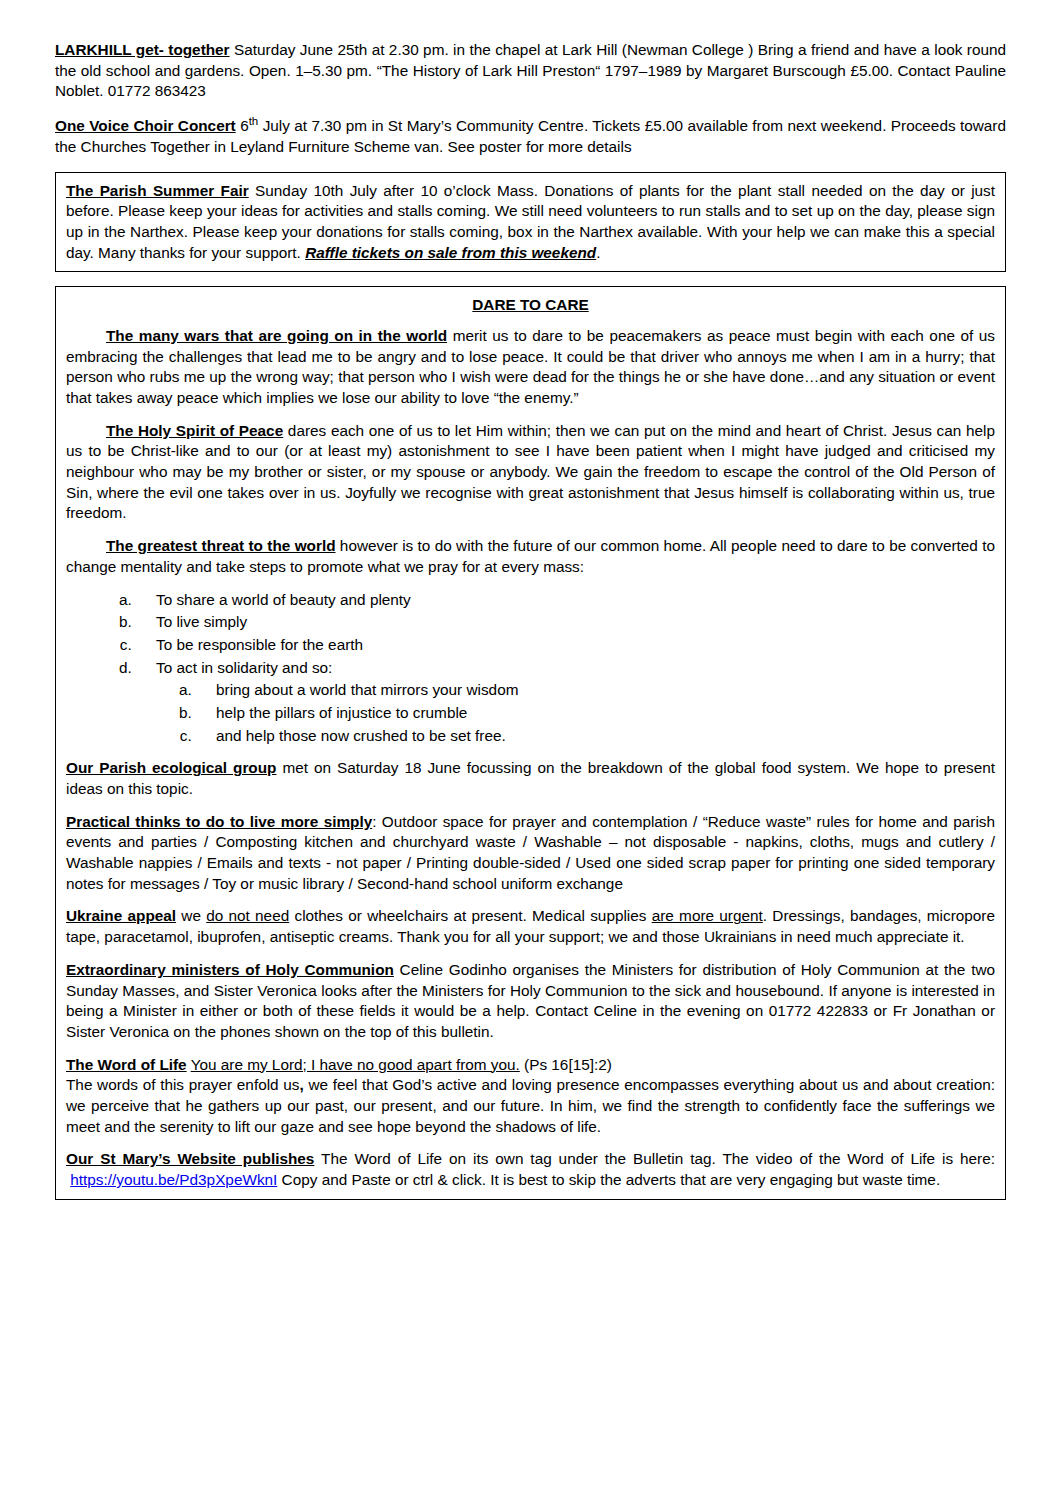LARKHILL get- together Saturday June 25th at 2.30 pm. in the chapel at Lark Hill (Newman College ) Bring a friend and have a look round the old school and gardens. Open. 1–5.30 pm. “The History of Lark Hill Preston“ 1797–1989 by Margaret Burscough £5.00. Contact Pauline Noblet. 01772 863423
One Voice Choir Concert 6th July at 7.30 pm in St Mary’s Community Centre. Tickets £5.00 available from next weekend. Proceeds toward the Churches Together in Leyland Furniture Scheme van. See poster for more details
The Parish Summer Fair Sunday 10th July after 10 o’clock Mass. Donations of plants for the plant stall needed on the day or just before. Please keep your ideas for activities and stalls coming. We still need volunteers to run stalls and to set up on the day, please sign up in the Narthex. Please keep your donations for stalls coming, box in the Narthex available. With your help we can make this a special day. Many thanks for your support. Raffle tickets on sale from this weekend.
DARE TO CARE
The many wars that are going on in the world merit us to dare to be peacemakers as peace must begin with each one of us embracing the challenges that lead me to be angry and to lose peace. It could be that driver who annoys me when I am in a hurry; that person who rubs me up the wrong way; that person who I wish were dead for the things he or she have done…and any situation or event that takes away peace which implies we lose our ability to love “the enemy.”
The Holy Spirit of Peace dares each one of us to let Him within; then we can put on the mind and heart of Christ. Jesus can help us to be Christ-like and to our (or at least my) astonishment to see I have been patient when I might have judged and criticised my neighbour who may be my brother or sister, or my spouse or anybody. We gain the freedom to escape the control of the Old Person of Sin, where the evil one takes over in us. Joyfully we recognise with great astonishment that Jesus himself is collaborating within us, true freedom.
The greatest threat to the world however is to do with the future of our common home. All people need to dare to be converted to change mentality and take steps to promote what we pray for at every mass:
To share a world of beauty and plenty
To live simply
To be responsible for the earth
To act in solidarity and so:
bring about a world that mirrors your wisdom
help the pillars of injustice to crumble
and help those now crushed to be set free.
Our Parish ecological group met on Saturday 18 June focussing on the breakdown of the global food system. We hope to present ideas on this topic.
Practical thinks to do to live more simply: Outdoor space for prayer and contemplation / “Reduce waste” rules for home and parish events and parties / Composting kitchen and churchyard waste / Washable – not disposable - napkins, cloths, mugs and cutlery / Washable nappies / Emails and texts - not paper / Printing double-sided / Used one sided scrap paper for printing one sided temporary notes for messages / Toy or music library / Second-hand school uniform exchange
Ukraine appeal we do not need clothes or wheelchairs at present. Medical supplies are more urgent. Dressings, bandages, micropore tape, paracetamol, ibuprofen, antiseptic creams. Thank you for all your support; we and those Ukrainians in need much appreciate it.
Extraordinary ministers of Holy Communion Celine Godinho organises the Ministers for distribution of Holy Communion at the two Sunday Masses, and Sister Veronica looks after the Ministers for Holy Communion to the sick and housebound. If anyone is interested in being a Minister in either or both of these fields it would be a help. Contact Celine in the evening on 01772 422833 or Fr Jonathan or Sister Veronica on the phones shown on the top of this bulletin.
The Word of Life You are my Lord; I have no good apart from you. (Ps 16[15]:2)
The words of this prayer enfold us, we feel that God’s active and loving presence encompasses everything about us and about creation: we perceive that he gathers up our past, our present, and our future. In him, we find the strength to confidently face the sufferings we meet and the serenity to lift our gaze and see hope beyond the shadows of life.
Our St Mary’s Website publishes The Word of Life on its own tag under the Bulletin tag. The video of the Word of Life is here: https://youtu.be/Pd3pXpeWknI Copy and Paste or ctrl & click. It is best to skip the adverts that are very engaging but waste time.